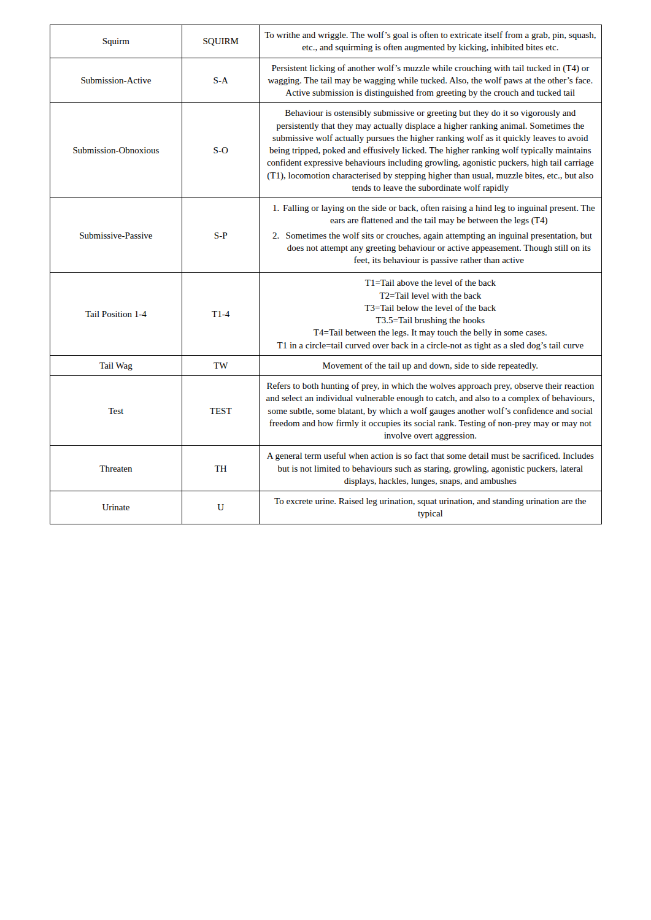| Squirm | SQUIRM | To writhe and wriggle. The wolf’s goal is often to extricate itself from a grab, pin, squash, etc., and squirming is often augmented by kicking, inhibited bites etc. |
| Submission-Active | S-A | Persistent licking of another wolf’s muzzle while crouching with tail tucked in (T4) or wagging. The tail may be wagging while tucked. Also, the wolf paws at the other’s face. Active submission is distinguished from greeting by the crouch and tucked tail |
| Submission-Obnoxious | S-O | Behaviour is ostensibly submissive or greeting but they do it so vigorously and persistently that they may actually displace a higher ranking animal. Sometimes the submissive wolf actually pursues the higher ranking wolf as it quickly leaves to avoid being tripped, poked and effusively licked. The higher ranking wolf typically maintains confident expressive behaviours including growling, agonistic puckers, high tail carriage (T1), locomotion characterised by stepping higher than usual, muzzle bites, etc., but also tends to leave the subordinate wolf rapidly |
| Submissive-Passive | S-P | Falling or laying on the side or back, often raising a hind leg to inguinal present. The ears are flattened and the tail may be between the legs (T4) Sometimes the wolf sits or crouches, again attempting an inguinal presentation, but does not attempt any greeting behaviour or active appeasement. Though still on its feet, its behaviour is passive rather than active |
| Tail Position 1-4 | T1-4 | T1=Tail above the level of the back T2=Tail level with the back T3=Tail below the level of the back T3.5=Tail brushing the hooks T4=Tail between the legs. It may touch the belly in some cases. T1 in a circle=tail curved over back in a circle-not as tight as a sled dog’s tail curve |
| Tail Wag | TW | Movement of the tail up and down, side to side repeatedly. |
| Test | TEST | Refers to both hunting of prey, in which the wolves approach prey, observe their reaction and select an individual vulnerable enough to catch, and also to a complex of behaviours, some subtle, some blatant, by which a wolf gauges another wolf’s confidence and social freedom and how firmly it occupies its social rank. Testing of non-prey may or may not involve overt aggression. |
| Threaten | TH | A general term useful when action is so fact that some detail must be sacrificed. Includes but is not limited to behaviours such as staring, growling, agonistic puckers, lateral displays, hackles, lunges, snaps, and ambushes |
| Urinate | U | To excrete urine. Raised leg urination, squat urination, and standing urination are the typical |